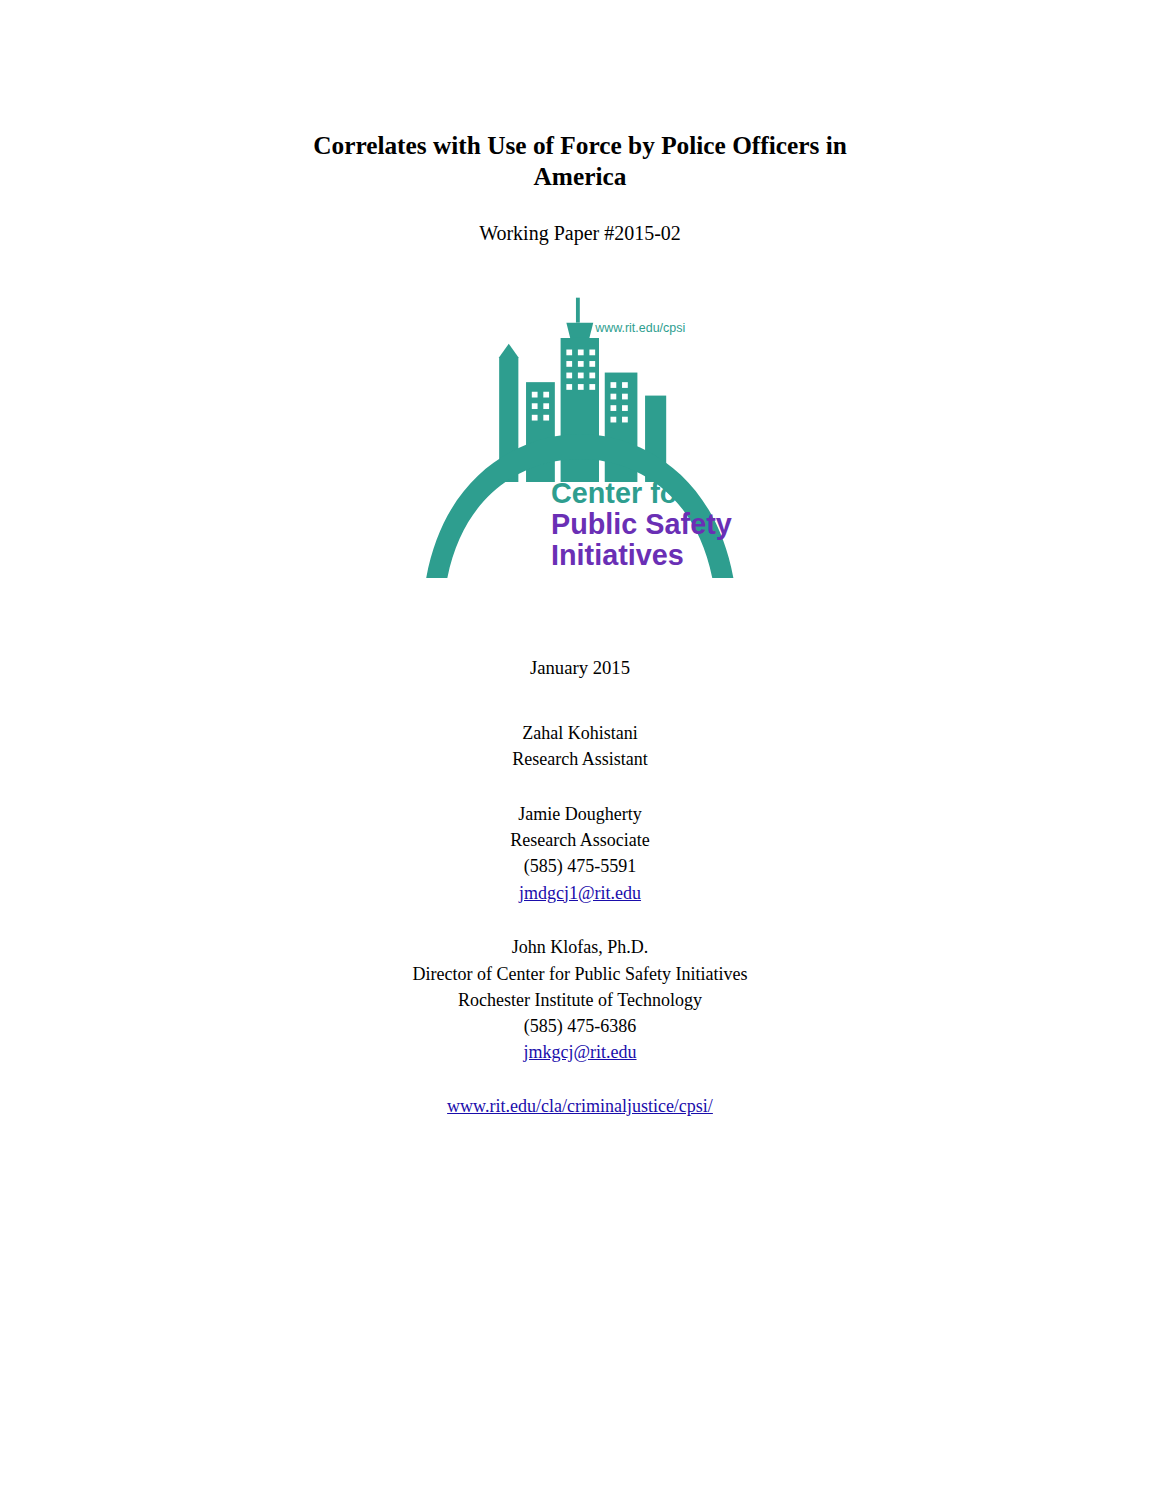Correlates with Use of Force by Police Officers in America
Working Paper #2015-02
www.rit.edu/cpsi Center for Public Safety Initiatives
January 2015
Zahal Kohistani Research Assistant
Jamie Dougherty Research Associate (585) 475-5591 jmdgcj1@rit.edu
John Klofas, Ph.D. Director of Center for Public Safety Initiatives Rochester Institute of Technology (585) 475-6386 jmkgcj@rit.edu
www.rit.edu/cla/criminaljustice/cpsi/